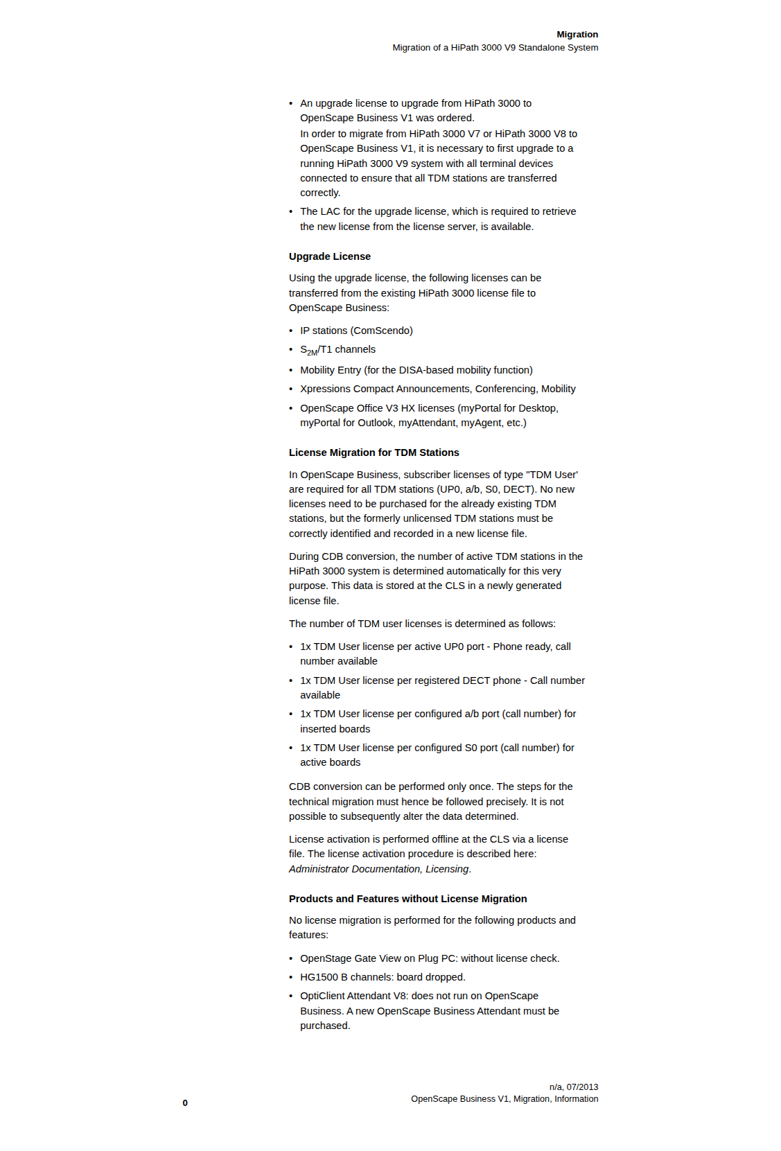Migration
Migration of a HiPath 3000 V9 Standalone System
An upgrade license to upgrade from HiPath 3000 to OpenScape Business V1 was ordered.
In order to migrate from HiPath 3000 V7 or HiPath 3000 V8 to OpenScape Business V1, it is necessary to first upgrade to a running HiPath 3000 V9 system with all terminal devices connected to ensure that all TDM stations are transferred correctly.
The LAC for the upgrade license, which is required to retrieve the new license from the license server, is available.
Upgrade License
Using the upgrade license, the following licenses can be transferred from the existing HiPath 3000 license file to OpenScape Business:
IP stations (ComScendo)
S2M/T1 channels
Mobility Entry (for the DISA-based mobility function)
Xpressions Compact Announcements, Conferencing, Mobility
OpenScape Office V3 HX licenses (myPortal for Desktop, myPortal for Outlook, myAttendant, myAgent, etc.)
License Migration for TDM Stations
In OpenScape Business, subscriber licenses of type "TDM User' are required for all TDM stations (UP0, a/b, S0, DECT). No new licenses need to be purchased for the already existing TDM stations, but the formerly unlicensed TDM stations must be correctly identified and recorded in a new license file.
During CDB conversion, the number of active TDM stations in the HiPath 3000 system is determined automatically for this very purpose. This data is stored at the CLS in a newly generated license file.
The number of TDM user licenses is determined as follows:
1x TDM User license per active UP0 port - Phone ready, call number available
1x TDM User license per registered DECT phone - Call number available
1x TDM User license per configured a/b port (call number) for inserted boards
1x TDM User license per configured S0 port (call number) for active boards
CDB conversion can be performed only once. The steps for the technical migration must hence be followed precisely. It is not possible to subsequently alter the data determined.
License activation is performed offline at the CLS via a license file. The license activation procedure is described here: Administrator Documentation, Licensing.
Products and Features without License Migration
No license migration is performed for the following products and features:
OpenStage Gate View on Plug PC: without license check.
HG1500 B channels: board dropped.
OptiClient Attendant V8: does not run on OpenScape Business. A new OpenScape Business Attendant must be purchased.
0
n/a, 07/2013
OpenScape Business V1, Migration, Information